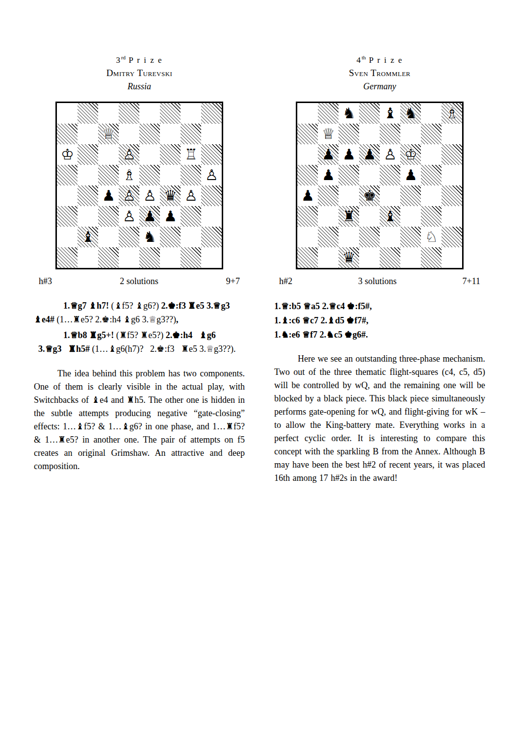3rd P r i z e
Dmitry Turevski
Russia
| | | ♕ | | | | | |
| ♔ | | | ♙ | | | ♖ | |
| | | | ♗ | | | | ♙ |
| | | ♟ | ♙ | ♙ | ♛ | ♙ | |
| | | | ♙ | ♟ | ♟ | | |
| | ♝ | | | ♞ | | | |
h#3 2 solutions 9+7
1.♕g7 ♝h7! (♝f5? ♝g6?) 2.♚:f3 ♜e5 3.♕g3 ♝e4# (1…♜e5? 2.♚:h4 ♝g6 3.♕g3??),
1.♕b8 ♜g5+! (♜f5? ♜e5?) 2.♚:h4 ♝g6 3.♕g3 ♜h5# (1…♝g6(h7)? 2.♚:f3 ♜e5 3.♕g3??).
The idea behind this problem has two components. One of them is clearly visible in the actual play, with Switchbacks of ♝e4 and ♜h5. The other one is hidden in the subtle attempts producing negative “gate-closing” effects: 1…♝f5? & 1…♝g6? in one phase, and 1…♜f5? & 1…♜e5? in another one. The pair of attempts on f5 creates an original Grimshaw. An attractive and deep composition.
4th P r i z e
Sven Trommler
Germany
| | | ♞ | | ♝ | ♞ | | ♗ |
| | ♕ | | | | | | |
| | ♟ | ♟ | ♟ | ♙ | ♔ | | |
| | ♟ | | | | ♟ | | |
| ♟ | | | ♚ | | | | |
| | | ♜ | | ♝ | | | |
| | | | | | | ♘ | |
| | | ♛ | | | | | |
h#2 3 solutions 7+11
1.♕:b5 ♕a5 2.♕c4 ♚:f5#,
1.♝:c6 ♕c7 2.♝d5 ♚f7#,
1.♞:e6 ♕f7 2.♞c5 ♚g6#.
Here we see an outstanding three-phase mechanism. Two out of the three thematic flight-squares (c4, c5, d5) will be controlled by wQ, and the remaining one will be blocked by a black piece. This black piece simultaneously performs gate-opening for wQ, and flight-giving for wK – to allow the King-battery mate. Everything works in a perfect cyclic order. It is interesting to compare this concept with the sparkling B from the Annex. Although B may have been the best h#2 of recent years, it was placed 16th among 17 h#2s in the award!